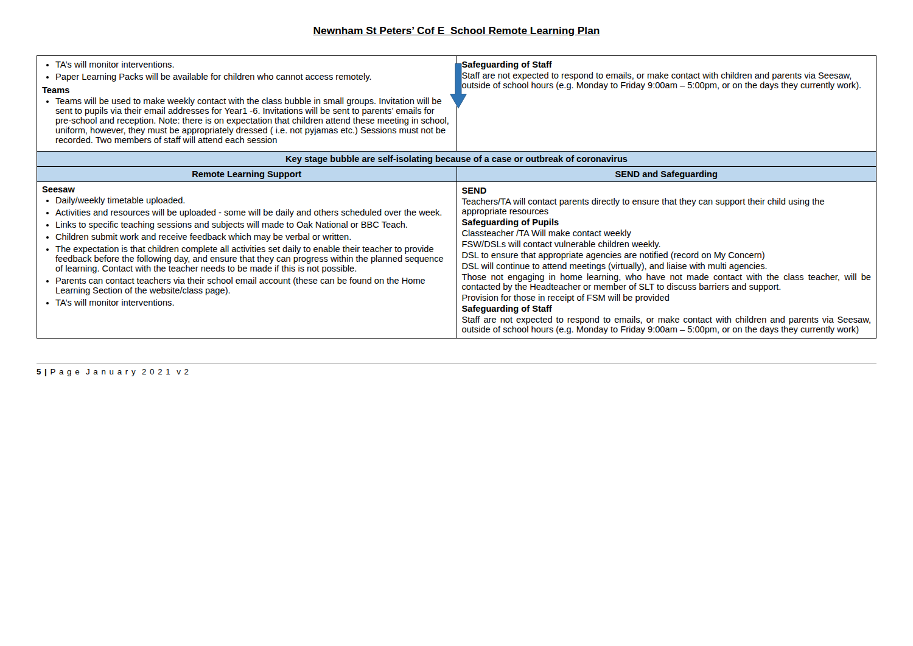Newnham St Peters’ Cof E School Remote Learning Plan
| TA’s will monitor interventions. Paper Learning Packs will be available for children who cannot access remotely. Teams Teams will be used to make weekly contact with the class bubble in small groups. Invitation will be sent to pupils via their email addresses for Year1 -6. Invitations will be sent to parents’ emails for pre-school and reception. Note: there is on expectation that children attend these meeting in school, uniform, however, they must be appropriately dressed ( i.e. not pyjamas etc.) Sessions must not be recorded. Two members of staff will attend each session | Safeguarding of Staff Staff are not expected to respond to emails, or make contact with children and parents via Seesaw, outside of school hours (e.g. Monday to Friday 9:00am – 5:00pm, or on the days they currently work). |
| Key stage bubble are self-isolating because of a case or outbreak of coronavirus |
| Remote Learning Support | SEND and Safeguarding |
| Seesaw Daily/weekly timetable uploaded. Activities and resources will be uploaded - some will be daily and others scheduled over the week. Links to specific teaching sessions and subjects will made to Oak National or BBC Teach. Children submit work and receive feedback which may be verbal or written. The expectation is that children complete all activities set daily to enable their teacher to provide feedback before the following day, and ensure that they can progress within the planned sequence of learning. Contact with the teacher needs to be made if this is not possible. Parents can contact teachers via their school email account (these can be found on the Home Learning Section of the website/class page). TA’s will monitor interventions. | SEND Teachers/TA will contact parents directly to ensure that they can support their child using the appropriate resources Safeguarding of Pupils Classteacher /TA Will make contact weekly FSW/DSLs will contact vulnerable children weekly. DSL to ensure that appropriate agencies are notified (record on My Concern) DSL will continue to attend meetings (virtually), and liaise with multi agencies. Those not engaging in home learning, who have not made contact with the class teacher, will be contacted by the Headteacher or member of SLT to discuss barriers and support. Provision for those in receipt of FSM will be provided Safeguarding of Staff Staff are not expected to respond to emails, or make contact with children and parents via Seesaw, outside of school hours (e.g. Monday to Friday 9:00am – 5:00pm, or on the days they currently work) |
5 | P a g e J a n u a r y 2 0 2 1 v 2